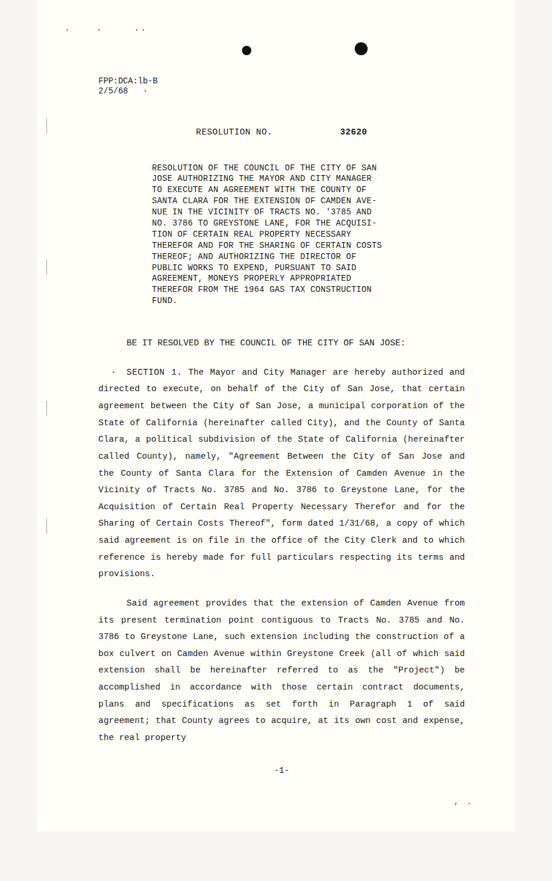. . ..
FPP:DCA:lb-B
2/5/68 ·
RESOLUTION NO. 32620
RESOLUTION OF THE COUNCIL OF THE CITY OF SAN
JOSE AUTHORIZING THE MAYOR AND CITY MANAGER
TO EXECUTE AN AGREEMENT WITH THE COUNTY OF
SANTA CLARA FOR THE EXTENSION OF CAMDEN AVE-
NUE IN THE VICINITY OF TRACTS NO. '3785 AND
NO. 3786 TO GREYSTONE LANE, FOR THE ACQUISI-
TION OF CERTAIN REAL PROPERTY NECESSARY
THEREFOR AND FOR THE SHARING OF CERTAIN COSTS
THEREOF; AND AUTHORIZING THE DIRECTOR OF
PUBLIC WORKS TO EXPEND, PURSUANT TO SAID
AGREEMENT, MONEYS PROPERLY APPROPRIATED
THEREFOR FROM THE 1964 GAS TAX CONSTRUCTION
FUND.
BE IT RESOLVED BY THE COUNCIL OF THE CITY OF SAN JOSE:
SECTION 1. The Mayor and City Manager are hereby authorized and directed to execute, on behalf of the City of San Jose, that certain agreement between the City of San Jose, a municipal corporation of the State of California (hereinafter called City), and the County of Santa Clara, a political subdivision of the State of California (hereinafter called County), namely, "Agreement Between the City of San Jose and the County of Santa Clara for the Extension of Camden Avenue in the Vicinity of Tracts No. 3785 and No. 3786 to Greystone Lane, for the Acquisition of Certain Real Property Necessary Therefor and for the Sharing of Certain Costs Thereof", form dated 1/31/68, a copy of which said agreement is on file in the office of the City Clerk and to which reference is hereby made for full particulars respecting its terms and provisions.
Said agreement provides that the extension of Camden Avenue from its present termination point contiguous to Tracts No. 3785 and No. 3786 to Greystone Lane, such extension including the construction of a box culvert on Camden Avenue within Greystone Creek (all of which said extension shall be hereinafter referred to as the "Project") be accomplished in accordance with those certain contract documents, plans and specifications as set forth in Paragraph 1 of said agreement; that County agrees to acquire, at its own cost and expense, the real property
-1-
, .